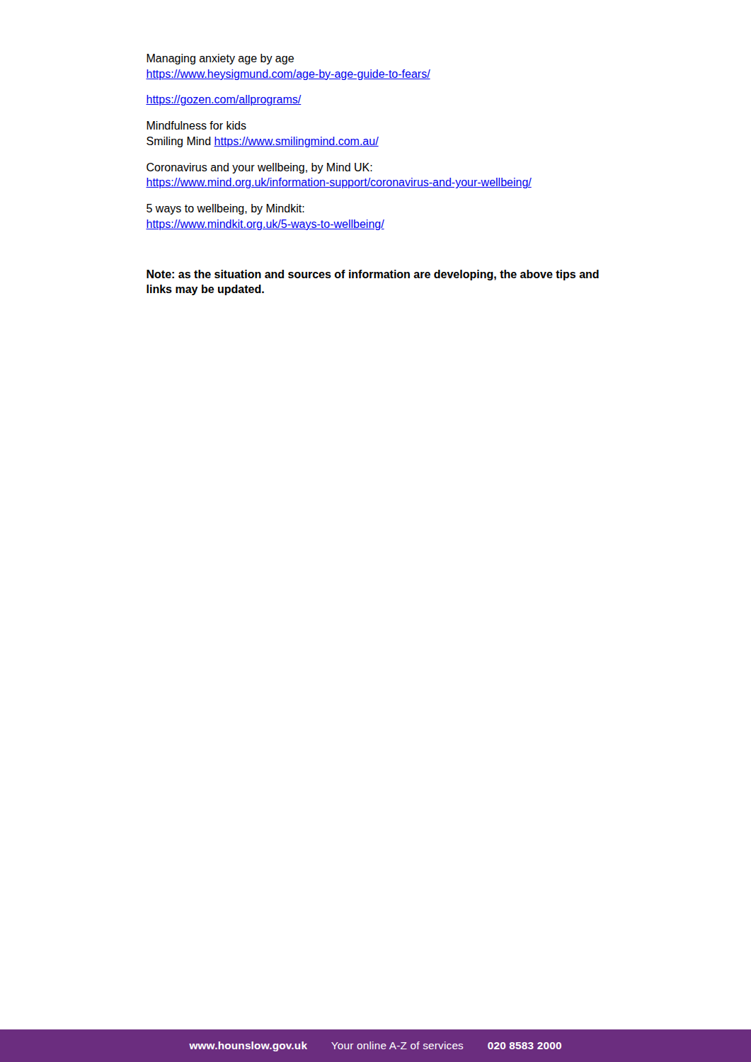Managing anxiety age by age
https://www.heysigmund.com/age-by-age-guide-to-fears/
https://gozen.com/allprograms/
Mindfulness for kids
Smiling Mind https://www.smilingmind.com.au/
Coronavirus and your wellbeing, by Mind UK:
https://www.mind.org.uk/information-support/coronavirus-and-your-wellbeing/
5 ways to wellbeing, by Mindkit:
https://www.mindkit.org.uk/5-ways-to-wellbeing/
Note: as the situation and sources of information are developing, the above tips and links may be updated.
www.hounslow.gov.uk Your online A-Z of services 020 8583 2000